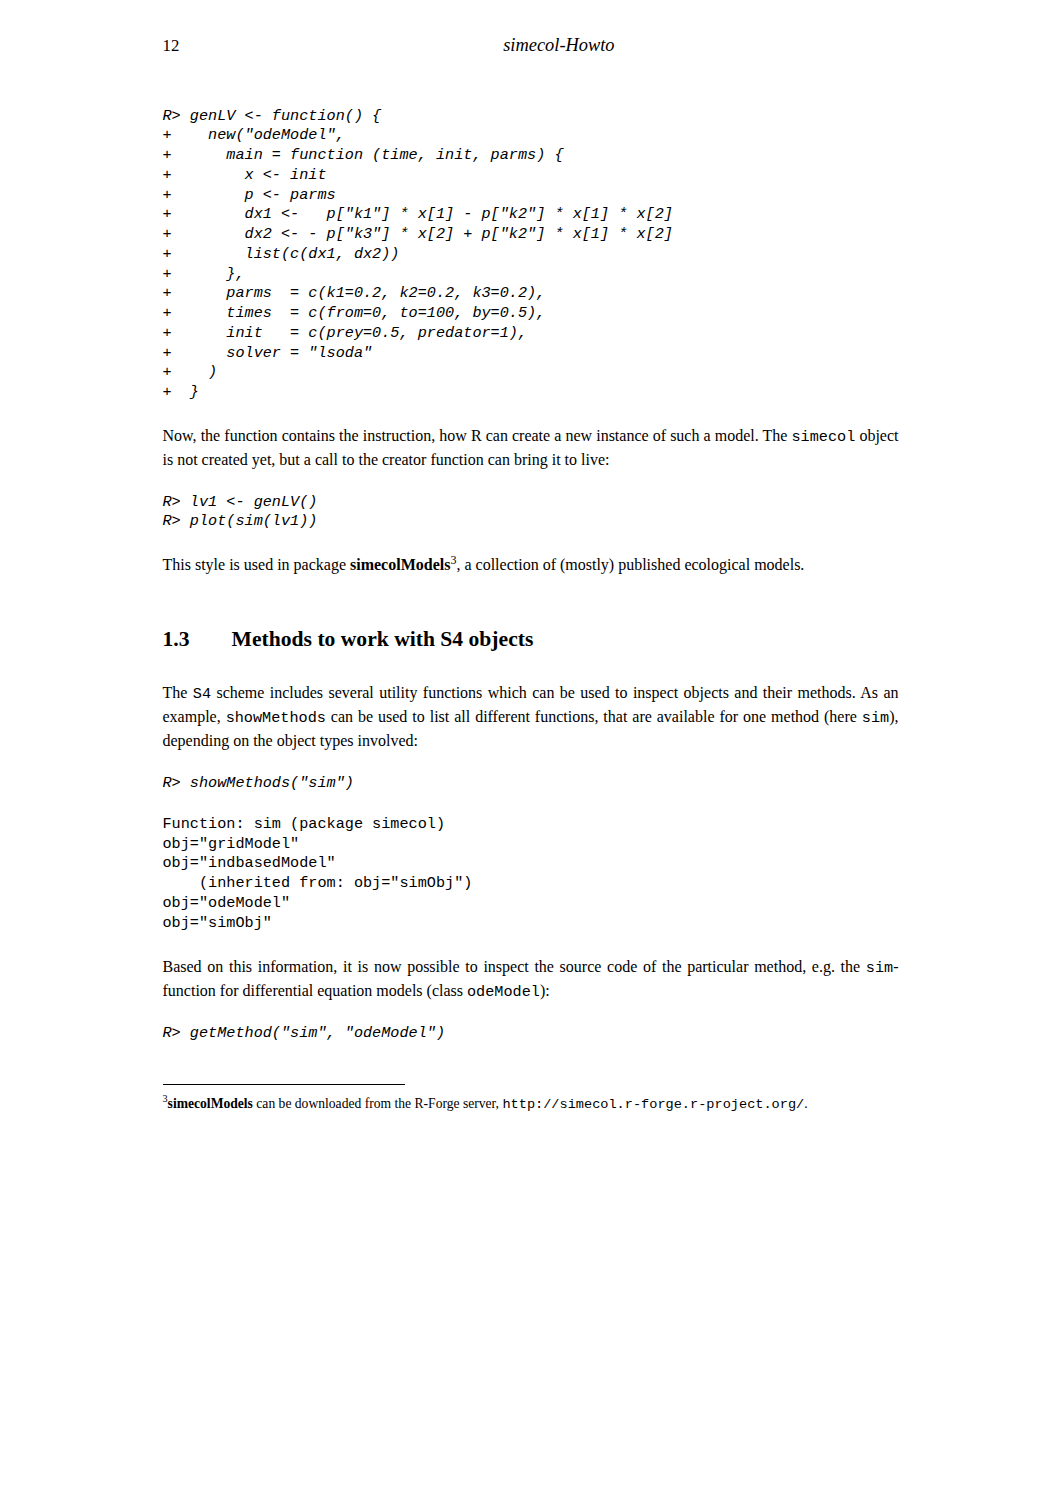12 simecol-Howto
R> genLV <- function() {
+    new("odeModel",
+      main = function (time, init, parms) {
+        x <- init
+        p <- parms
+        dx1 <-   p["k1"] * x[1] - p["k2"] * x[1] * x[2]
+        dx2 <- - p["k3"] * x[2] + p["k2"] * x[1] * x[2]
+        list(c(dx1, dx2))
+      },
+      parms  = c(k1=0.2, k2=0.2, k3=0.2),
+      times  = c(from=0, to=100, by=0.5),
+      init   = c(prey=0.5, predator=1),
+      solver = "lsoda"
+    )
+  }
Now, the function contains the instruction, how R can create a new instance of such a model. The simecol object is not created yet, but a call to the creator function can bring it to live:
R> lv1 <- genLV()
R> plot(sim(lv1))
This style is used in package simecolModels3, a collection of (mostly) published ecological models.
1.3 Methods to work with S4 objects
The S4 scheme includes several utility functions which can be used to inspect objects and their methods. As an example, showMethods can be used to list all different functions, that are available for one method (here sim), depending on the object types involved:
R> showMethods("sim")
Function: sim (package simecol)
obj="gridModel"
obj="indbasedModel"
    (inherited from: obj="simObj")
obj="odeModel"
obj="simObj"
Based on this information, it is now possible to inspect the source code of the particular method, e.g. the sim-function for differential equation models (class odeModel):
R> getMethod("sim", "odeModel")
3simecolModels can be downloaded from the R-Forge server, http://simecol.r-forge.r-project.org/.